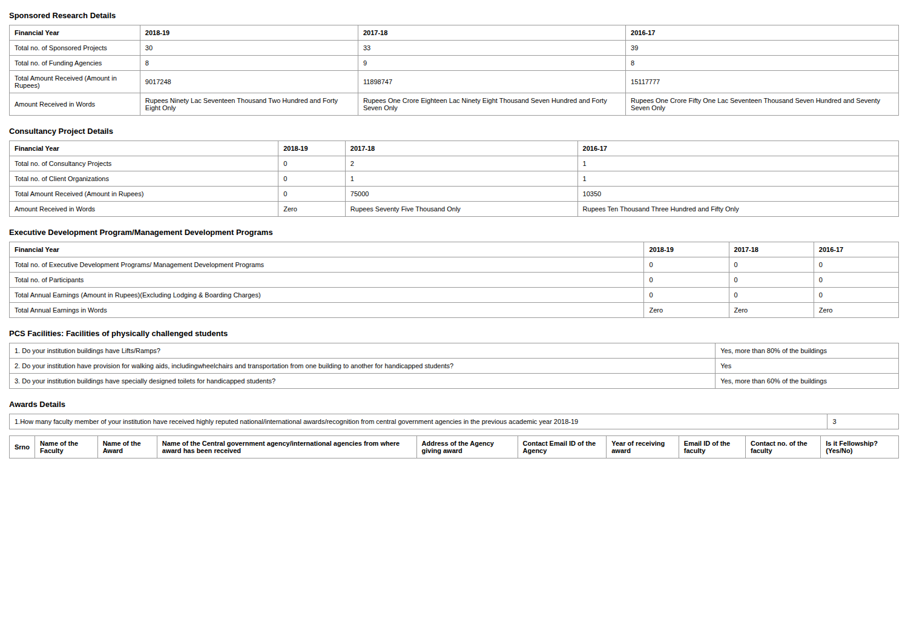Sponsored Research Details
| Financial Year | 2018-19 | 2017-18 | 2016-17 |
| --- | --- | --- | --- |
| Total no. of Sponsored Projects | 30 | 33 | 39 |
| Total no. of Funding Agencies | 8 | 9 | 8 |
| Total Amount Received (Amount in Rupees) | 9017248 | 11898747 | 15117777 |
| Amount Received in Words | Rupees Ninety Lac Seventeen Thousand Two Hundred and Forty Eight Only | Rupees One Crore Eighteen Lac Ninety Eight Thousand Seven Hundred and Forty Seven Only | Rupees One Crore Fifty One Lac Seventeen Thousand Seven Hundred and Seventy Seven Only |
Consultancy Project Details
| Financial Year | 2018-19 | 2017-18 | 2016-17 |
| --- | --- | --- | --- |
| Total no. of Consultancy Projects | 0 | 2 | 1 |
| Total no. of Client Organizations | 0 | 1 | 1 |
| Total Amount Received (Amount in Rupees) | 0 | 75000 | 10350 |
| Amount Received in Words | Zero | Rupees Seventy Five Thousand Only | Rupees Ten Thousand Three Hundred and Fifty Only |
Executive Development Program/Management Development Programs
| Financial Year | 2018-19 | 2017-18 | 2016-17 |
| --- | --- | --- | --- |
| Total no. of Executive Development Programs/ Management Development Programs | 0 | 0 | 0 |
| Total no. of Participants | 0 | 0 | 0 |
| Total Annual Earnings (Amount in Rupees)(Excluding Lodging & Boarding Charges) | 0 | 0 | 0 |
| Total Annual Earnings in Words | Zero | Zero | Zero |
PCS Facilities: Facilities of physically challenged students
| 1. Do your institution buildings have Lifts/Ramps? | Yes, more than 80% of the buildings |
| 2. Do your institution have provision for walking aids, includingwheelchairs and transportation from one building to another for handicapped students? | Yes |
| 3. Do your institution buildings have specially designed toilets for handicapped students? | Yes, more than 60% of the buildings |
Awards Details
| 1.How many faculty member of your institution have received highly reputed national/international awards/recognition from central government agencies in the previous academic year 2018-19 | 3 |
| Srno | Name of the Faculty | Name of the Award | Name of the Central government agency/international agencies from where award has been received | Address of the Agency giving award | Contact Email ID of the Agency | Year of receiving award | Email ID of the faculty | Contact no. of the faculty | Is it Fellowship?(Yes/No) |
| --- | --- | --- | --- | --- | --- | --- | --- | --- | --- |